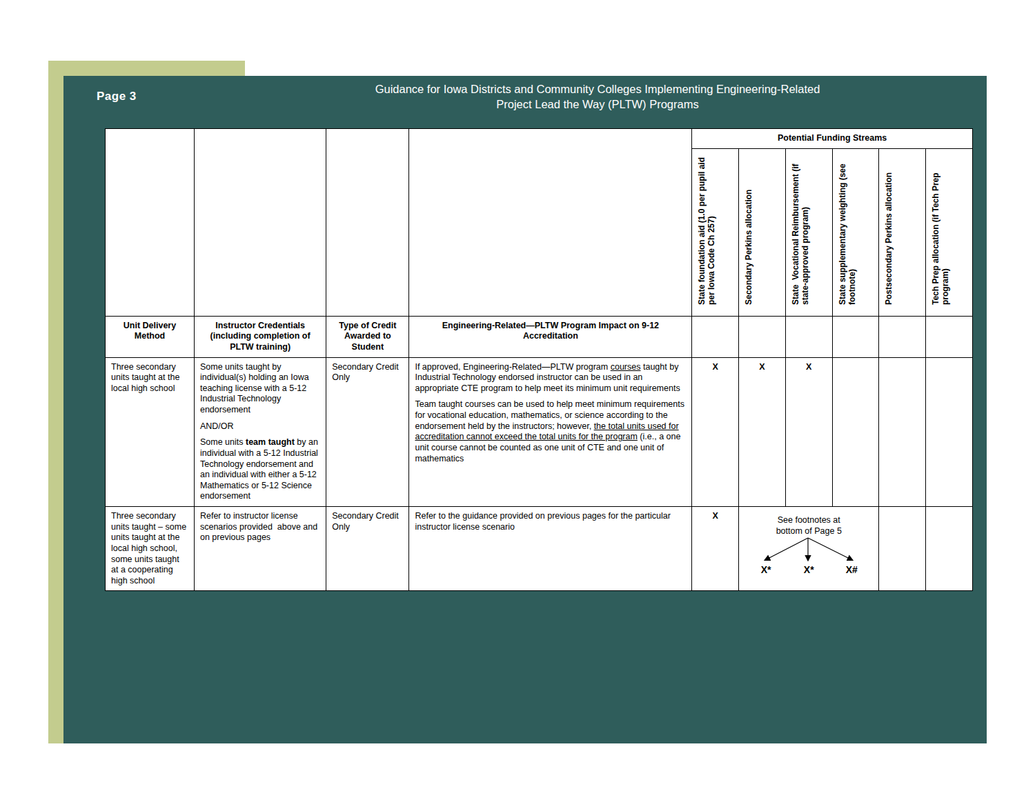Page 3
Guidance for Iowa Districts and Community Colleges Implementing Engineering-Related
Project Lead the Way (PLTW) Programs
| | | | | Potential Funding Streams |
| --- | --- | --- | --- | --- |
| State foundation aid (1.0 per pupil aid per Iowa Code Ch 257) | Secondary Perkins allocation | State Vocational Reimbursement (if state-approved program) | State supplementary weighting (see footnote) | Postsecondary Perkins allocation | Tech Prep allocation (if Tech Prep program) |
| Unit Delivery Method | Instructor Credentials (including completion of PLTW training) | Type of Credit Awarded to Student | Engineering-Related—PLTW Program Impact on 9-12 Accreditation | | | | | | |
| Three secondary units taught at the local high school | Some units taught by individual(s) holding an Iowa teaching license with a 5-12 Industrial Technology endorsement AND/OR Some units team taught by an individual with a 5-12 Industrial Technology endorsement and an individual with either a 5-12 Mathematics or 5-12 Science endorsement | Secondary Credit Only | If approved, Engineering-Related—PLTW program courses taught by Industrial Technology endorsed instructor can be used in an appropriate CTE program to help meet its minimum unit requirements Team taught courses can be used to help meet minimum requirements for vocational education, mathematics, or science according to the endorsement held by the instructors; however, the total units used for accreditation cannot exceed the total units for the program (i.e., a one unit course cannot be counted as one unit of CTE and one unit of mathematics | X | X | X | | | |
| Three secondary units taught – some units taught at the local high school, some units taught at a cooperating high school | Refer to instructor license scenarios provided above and on previous pages | Secondary Credit Only | Refer to the guidance provided on previous pages for the particular instructor license scenario | X | See footnotes at bottom of Page 5 X* X* X# | | |